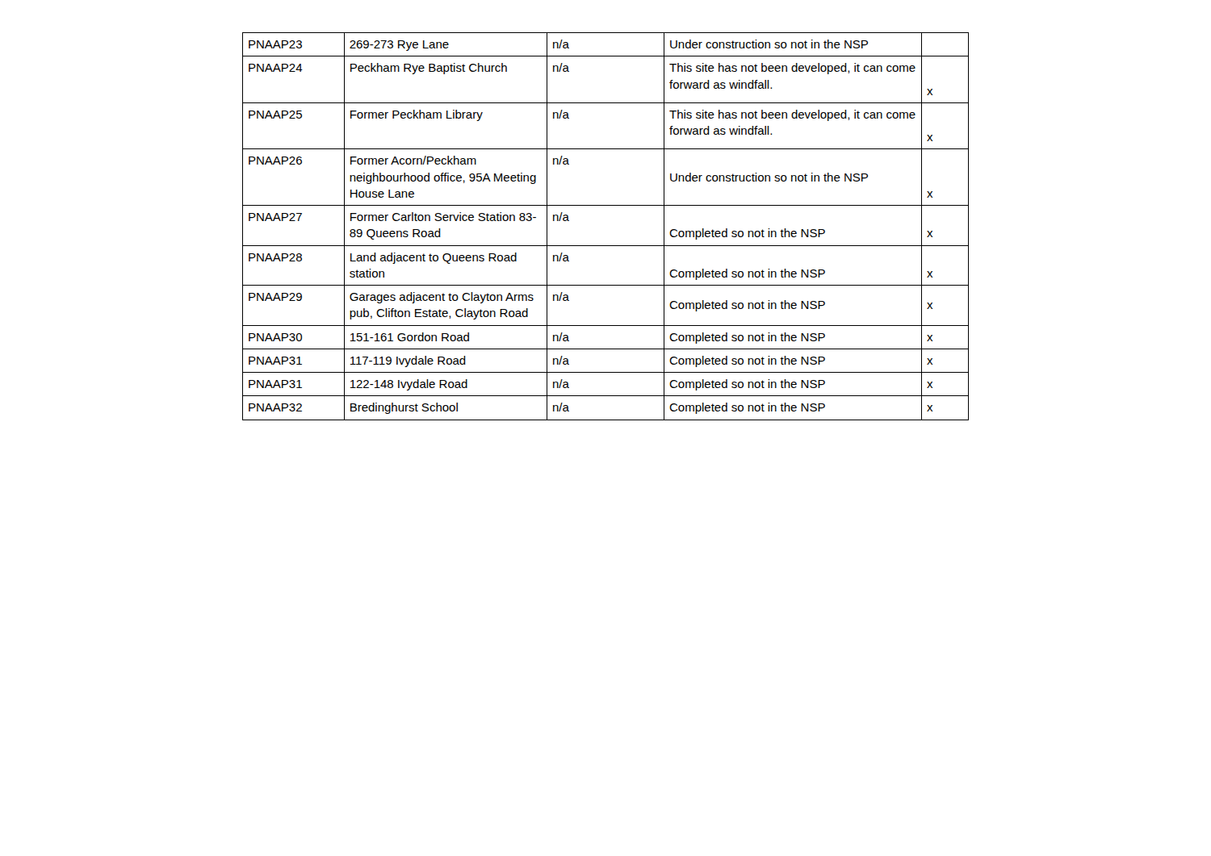| PNAAP23 | 269-273 Rye Lane | n/a | Under construction so not in the NSP | |
| PNAAP24 | Peckham Rye Baptist Church | n/a | This site has not been developed, it can come forward as windfall. | x |
| PNAAP25 | Former Peckham Library | n/a | This site has not been developed, it can come forward as windfall. | x |
| PNAAP26 | Former Acorn/Peckham neighbourhood office, 95A Meeting House Lane | n/a | Under construction so not in the NSP | x |
| PNAAP27 | Former Carlton Service Station 83-89 Queens Road | n/a | Completed so not in the NSP | x |
| PNAAP28 | Land adjacent to Queens Road station | n/a | Completed so not in the NSP | x |
| PNAAP29 | Garages adjacent to Clayton Arms pub, Clifton Estate, Clayton Road | n/a | Completed so not in the NSP | x |
| PNAAP30 | 151-161 Gordon Road | n/a | Completed so not in the NSP | x |
| PNAAP31 | 117-119 Ivydale Road | n/a | Completed so not in the NSP | x |
| PNAAP31 | 122-148 Ivydale Road | n/a | Completed so not in the NSP | x |
| PNAAP32 | Bredinghurst School | n/a | Completed so not in the NSP | x |